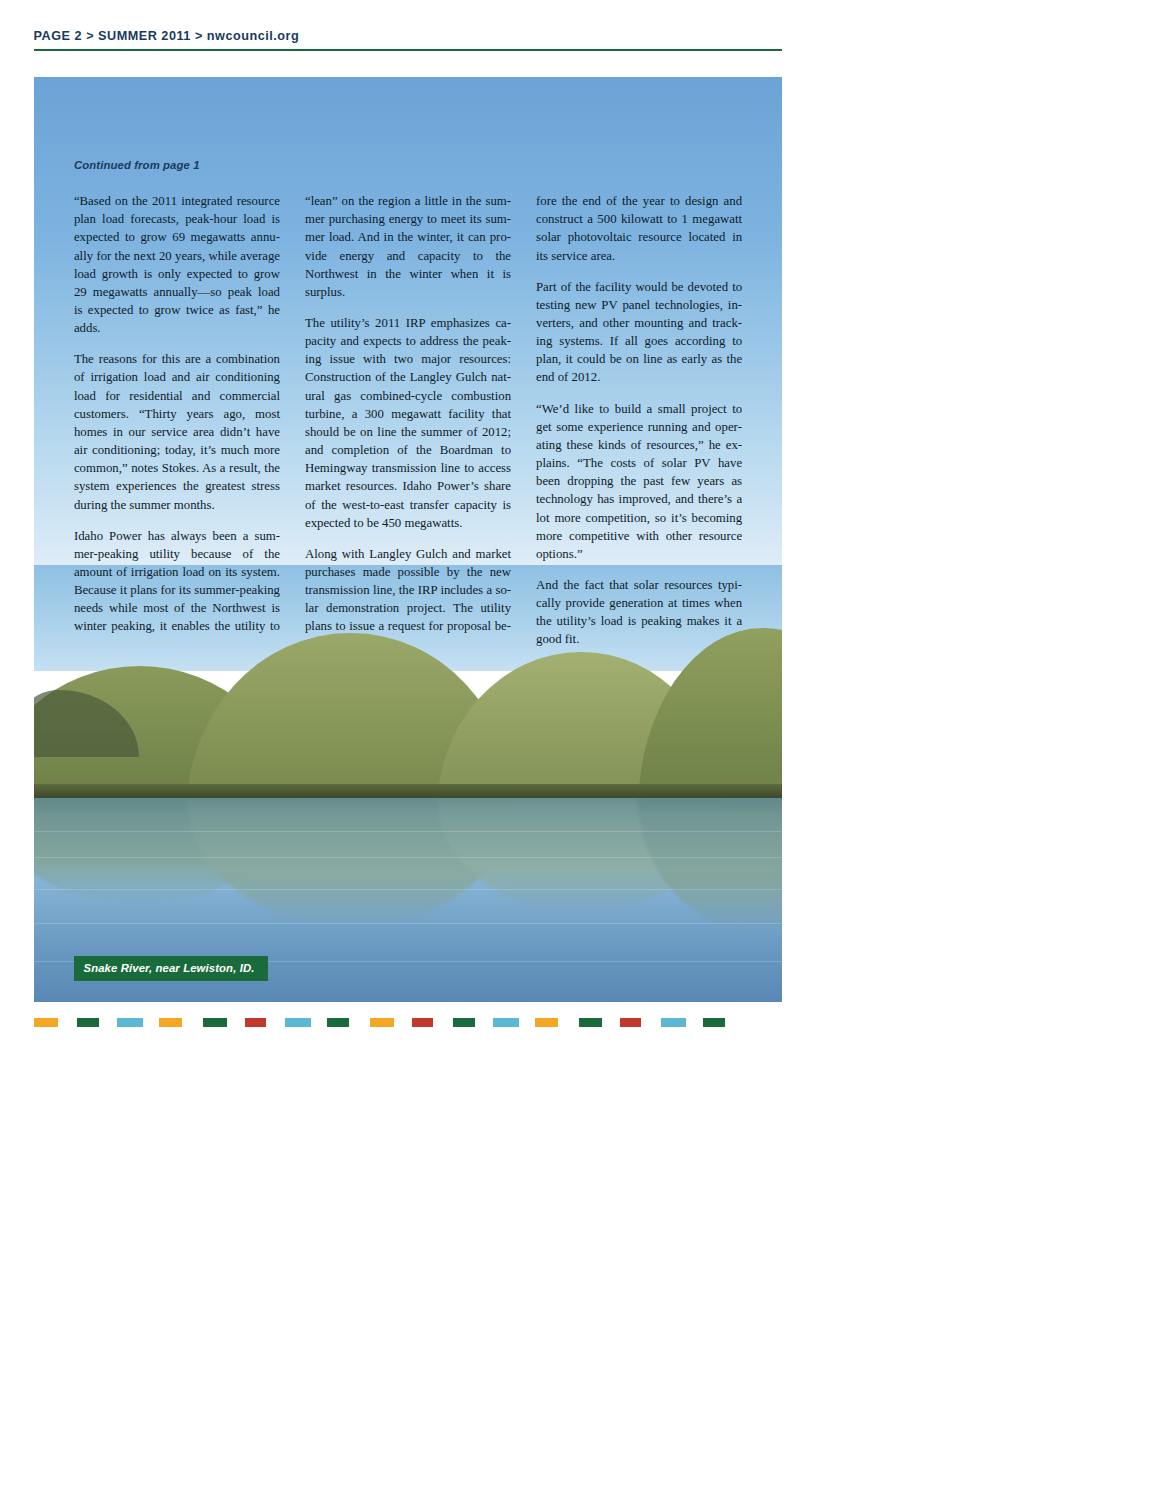PAGE 2 > SUMMER 2011 > nwcouncil.org
Continued from page 1
“Based on the 2011 integrated resource plan load forecasts, peak-hour load is expected to grow 69 megawatts annually for the next 20 years, while average load growth is only expected to grow 29 megawatts annually—so peak load is expected to grow twice as fast,” he adds.
The reasons for this are a combination of irrigation load and air conditioning load for residential and commercial customers. “Thirty years ago, most homes in our service area didn’t have air conditioning; today, it’s much more common,” notes Stokes. As a result, the system experiences the greatest stress during the summer months.
Idaho Power has always been a summer-peaking utility because of the amount of irrigation load on its system. Because it plans for its summer-peaking needs while most of the Northwest is winter peaking, it enables the utility to “lean” on the region a little in the summer purchasing energy to meet its summer load. And in the winter, it can provide energy and capacity to the Northwest in the winter when it is surplus.
The utility’s 2011 IRP emphasizes capacity and expects to address the peaking issue with two major resources: Construction of the Langley Gulch natural gas combined-cycle combustion turbine, a 300 megawatt facility that should be on line the summer of 2012; and completion of the Boardman to Hemingway transmission line to access market resources. Idaho Power’s share of the west-to-east transfer capacity is expected to be 450 megawatts.
Along with Langley Gulch and market purchases made possible by the new transmission line, the IRP includes a solar demonstration project. The utility plans to issue a request for proposal before the end of the year to design and construct a 500 kilowatt to 1 megawatt solar photovoltaic resource located in its service area.
Part of the facility would be devoted to testing new PV panel technologies, inverters, and other mounting and tracking systems. If all goes according to plan, it could be on line as early as the end of 2012.
“We’d like to build a small project to get some experience running and operating these kinds of resources,” he explains. “The costs of solar PV have been dropping the past few years as technology has improved, and there’s a lot more competition, so it’s becoming more competitive with other resource options.”
And the fact that solar resources typically provide generation at times when the utility’s load is peaking makes it a good fit.
Snake River, near Lewiston, ID.